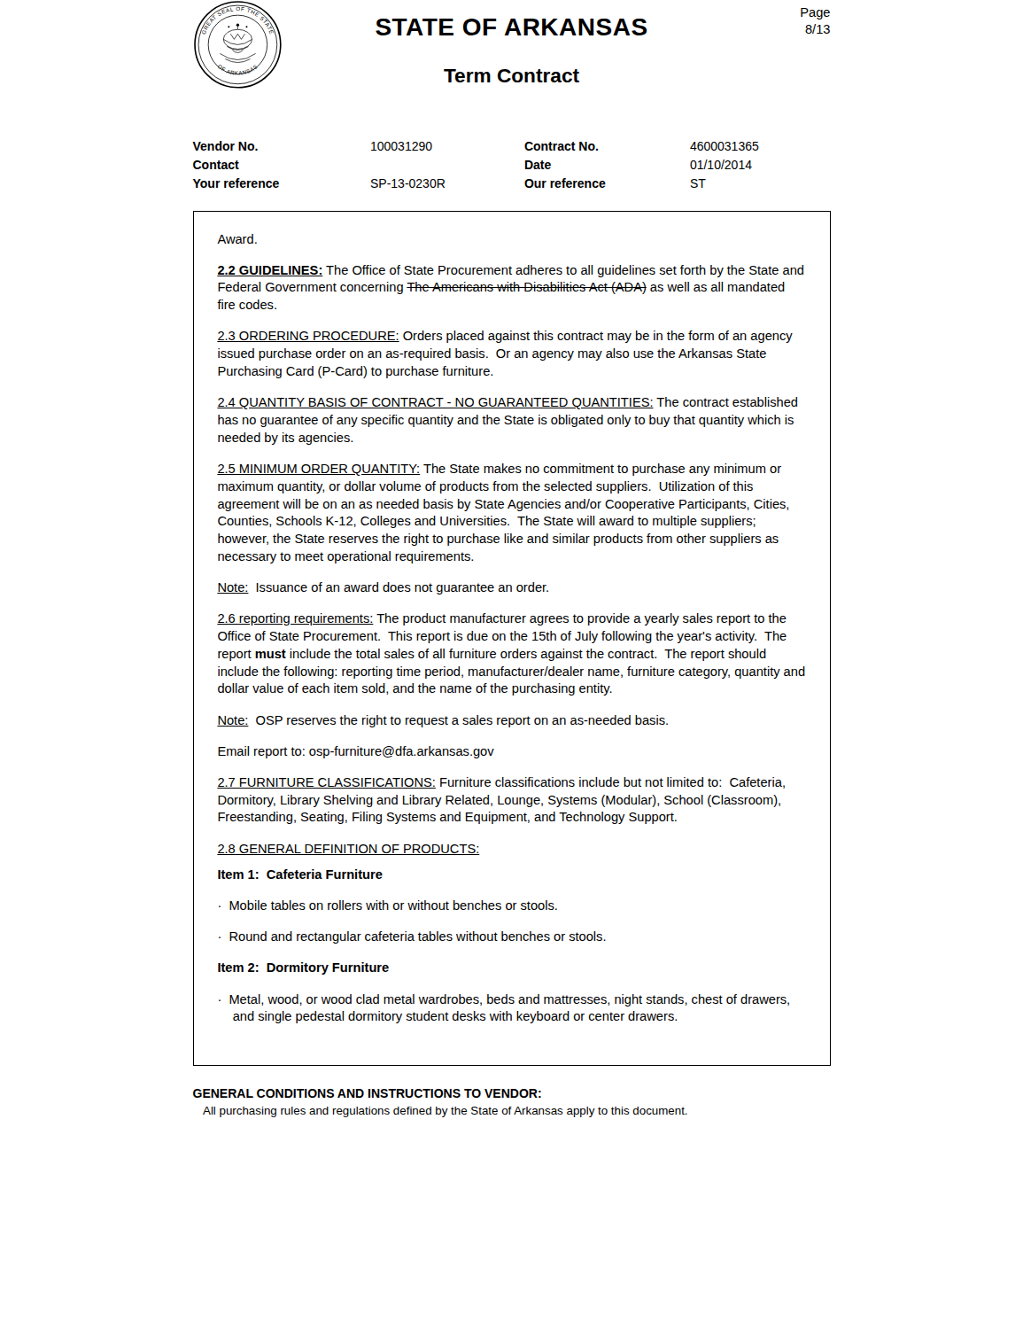GREAT SEAL OF THE STATE OF ARKANSAS
STATE OF ARKANSAS
Term Contract
Page
8/13
| / Vendor No. / 100031290 / / Contact / / / Your reference / SP-13-0230R / | / Contract No. / 4600031365 / / Date / 01/10/2014 / / Our reference / ST / |
Award.
2.2 GUIDELINES: The Office of State Procurement adheres to all guidelines set forth by the State and Federal Government concerning The Americans with Disabilities Act (ADA) as well as all mandated fire codes.
2.3 ORDERING PROCEDURE: Orders placed against this contract may be in the form of an agency issued purchase order on an as-required basis. Or an agency may also use the Arkansas State Purchasing Card (P-Card) to purchase furniture.
2.4 QUANTITY BASIS OF CONTRACT - NO GUARANTEED QUANTITIES: The contract established has no guarantee of any specific quantity and the State is obligated only to buy that quantity which is needed by its agencies.
2.5 MINIMUM ORDER QUANTITY: The State makes no commitment to purchase any minimum or maximum quantity, or dollar volume of products from the selected suppliers. Utilization of this agreement will be on an as needed basis by State Agencies and/or Cooperative Participants, Cities, Counties, Schools K-12, Colleges and Universities. The State will award to multiple suppliers; however, the State reserves the right to purchase like and similar products from other suppliers as necessary to meet operational requirements.
Note: Issuance of an award does not guarantee an order.
2.6 reporting requirements: The product manufacturer agrees to provide a yearly sales report to the Office of State Procurement. This report is due on the 15th of July following the year's activity. The report must include the total sales of all furniture orders against the contract. The report should include the following: reporting time period, manufacturer/dealer name, furniture category, quantity and dollar value of each item sold, and the name of the purchasing entity.
Note: OSP reserves the right to request a sales report on an as-needed basis.
Email report to: osp-furniture@dfa.arkansas.gov
2.7 FURNITURE CLASSIFICATIONS: Furniture classifications include but not limited to: Cafeteria, Dormitory, Library Shelving and Library Related, Lounge, Systems (Modular), School (Classroom), Freestanding, Seating, Filing Systems and Equipment, and Technology Support.
2.8 GENERAL DEFINITION OF PRODUCTS:
Item 1: Cafeteria Furniture
· Mobile tables on rollers with or without benches or stools.
· Round and rectangular cafeteria tables without benches or stools.
Item 2: Dormitory Furniture
· Metal, wood, or wood clad metal wardrobes, beds and mattresses, night stands, chest of drawers, and single pedestal dormitory student desks with keyboard or center drawers.
GENERAL CONDITIONS AND INSTRUCTIONS TO VENDOR:
All purchasing rules and regulations defined by the State of Arkansas apply to this document.